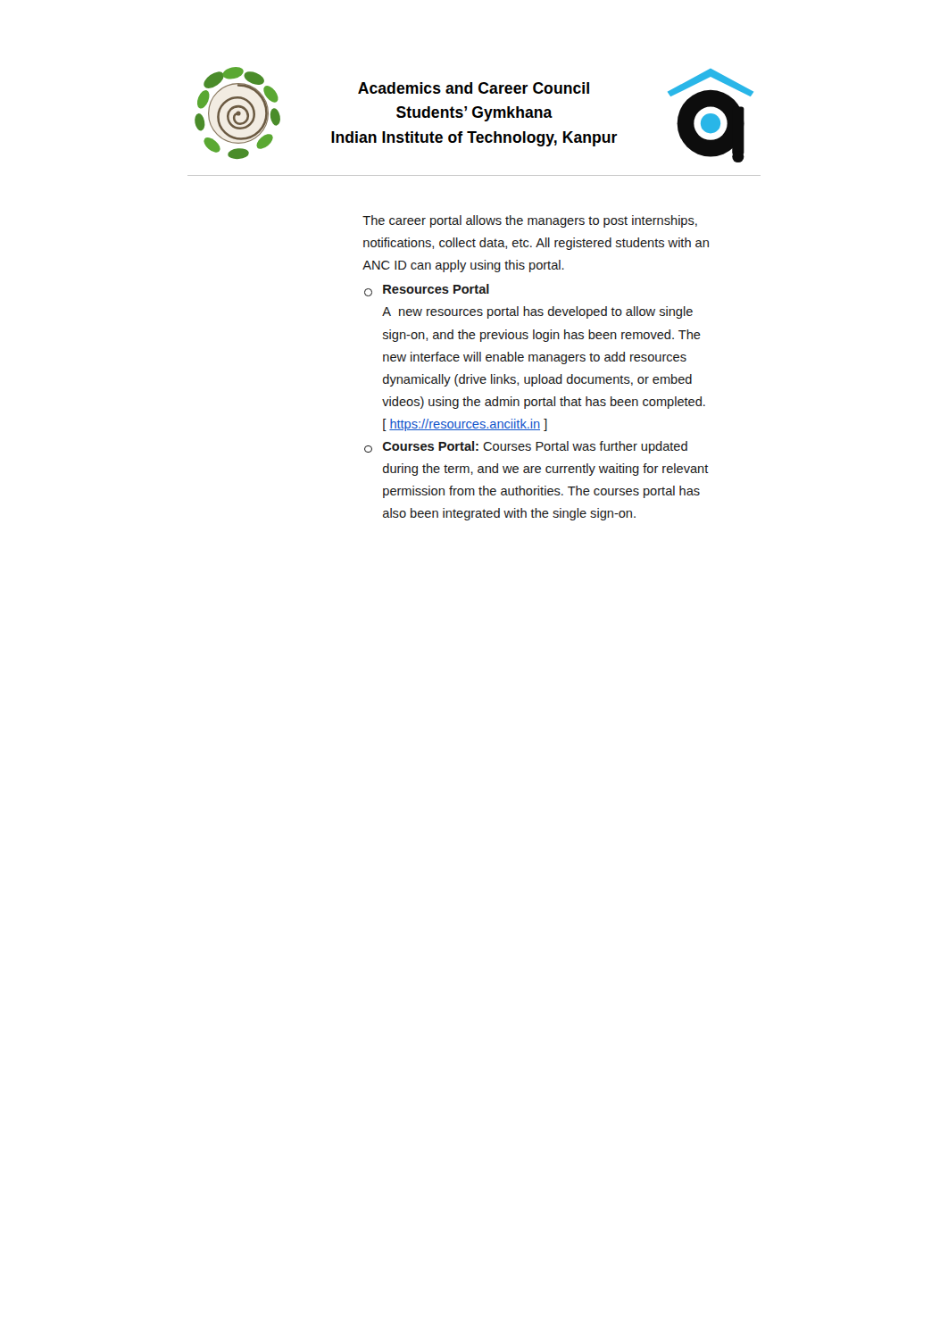Academics and Career Council
Students’ Gymkhana
Indian Institute of Technology, Kanpur
The career portal allows the managers to post internships, notifications, collect data, etc. All registered students with an ANC ID can apply using this portal.
Resources Portal
A new resources portal has developed to allow single sign-on, and the previous login has been removed. The new interface will enable managers to add resources dynamically (drive links, upload documents, or embed videos) using the admin portal that has been completed.
[ https://resources.anciitk.in ]
Courses Portal: Courses Portal was further updated during the term, and we are currently waiting for relevant permission from the authorities. The courses portal has also been integrated with the single sign-on.